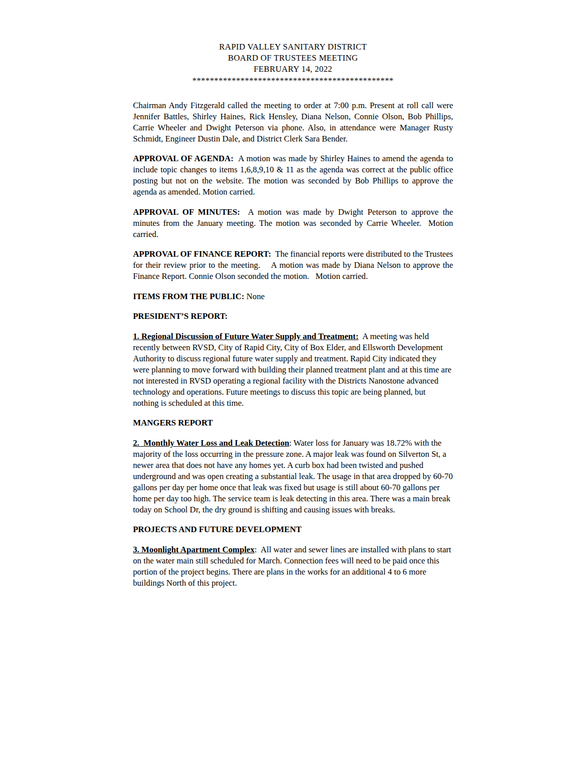RAPID VALLEY SANITARY DISTRICT
BOARD OF TRUSTEES MEETING
FEBRUARY 14, 2022
**********************************************
Chairman Andy Fitzgerald called the meeting to order at 7:00 p.m. Present at roll call were Jennifer Battles, Shirley Haines, Rick Hensley, Diana Nelson, Connie Olson, Bob Phillips, Carrie Wheeler and Dwight Peterson via phone. Also, in attendance were Manager Rusty Schmidt, Engineer Dustin Dale, and District Clerk Sara Bender.
APPROVAL OF AGENDA: A motion was made by Shirley Haines to amend the agenda to include topic changes to items 1,6,8,9,10 & 11 as the agenda was correct at the public office posting but not on the website. The motion was seconded by Bob Phillips to approve the agenda as amended. Motion carried.
APPROVAL OF MINUTES: A motion was made by Dwight Peterson to approve the minutes from the January meeting. The motion was seconded by Carrie Wheeler. Motion carried.
APPROVAL OF FINANCE REPORT: The financial reports were distributed to the Trustees for their review prior to the meeting. A motion was made by Diana Nelson to approve the Finance Report. Connie Olson seconded the motion. Motion carried.
ITEMS FROM THE PUBLIC: None
President’s Report:
1. Regional Discussion of Future Water Supply and Treatment:
A meeting was held recently between RVSD, City of Rapid City, City of Box Elder, and Ellsworth Development Authority to discuss regional future water supply and treatment. Rapid City indicated they were planning to move forward with building their planned treatment plant and at this time are not interested in RVSD operating a regional facility with the Districts Nanostone advanced technology and operations. Future meetings to discuss this topic are being planned, but nothing is scheduled at this time.
Mangers Report
2. Monthly Water Loss and Leak Detection
: Water loss for January was 18.72% with the majority of the loss occurring in the pressure zone. A major leak was found on Silverton St, a newer area that does not have any homes yet. A curb box had been twisted and pushed underground and was open creating a substantial leak. The usage in that area dropped by 60-70 gallons per day per home once that leak was fixed but usage is still about 60-70 gallons per home per day too high. The service team is leak detecting in this area. There was a main break today on School Dr, the dry ground is shifting and causing issues with breaks.
Projects and Future Development
3. Moonlight Apartment Complex
: All water and sewer lines are installed with plans to start on the water main still scheduled for March. Connection fees will need to be paid once this portion of the project begins. There are plans in the works for an additional 4 to 6 more buildings North of this project.